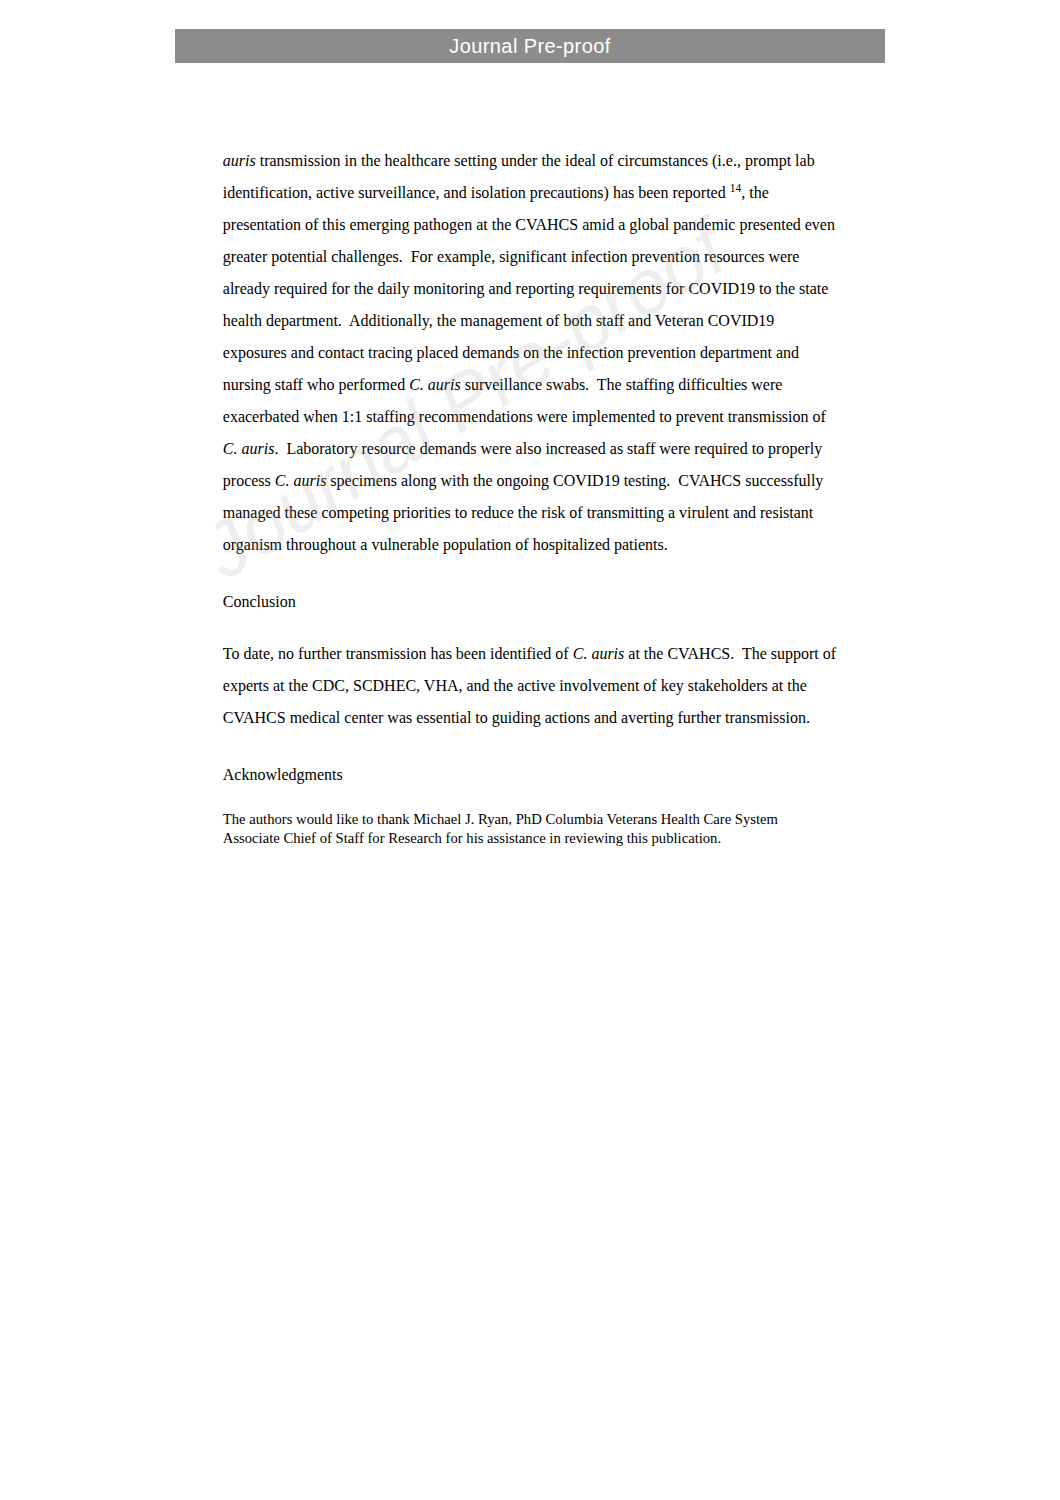Journal Pre-proof
Journal Pre-proof
auris transmission in the healthcare setting under the ideal of circumstances (i.e., prompt lab identification, active surveillance, and isolation precautions) has been reported 14, the presentation of this emerging pathogen at the CVAHCS amid a global pandemic presented even greater potential challenges. For example, significant infection prevention resources were already required for the daily monitoring and reporting requirements for COVID19 to the state health department. Additionally, the management of both staff and Veteran COVID19 exposures and contact tracing placed demands on the infection prevention department and nursing staff who performed C. auris surveillance swabs. The staffing difficulties were exacerbated when 1:1 staffing recommendations were implemented to prevent transmission of C. auris. Laboratory resource demands were also increased as staff were required to properly process C. auris specimens along with the ongoing COVID19 testing. CVAHCS successfully managed these competing priorities to reduce the risk of transmitting a virulent and resistant organism throughout a vulnerable population of hospitalized patients.
Conclusion
To date, no further transmission has been identified of C. auris at the CVAHCS. The support of experts at the CDC, SCDHEC, VHA, and the active involvement of key stakeholders at the CVAHCS medical center was essential to guiding actions and averting further transmission.
Acknowledgments
The authors would like to thank Michael J. Ryan, PhD Columbia Veterans Health Care System Associate Chief of Staff for Research for his assistance in reviewing this publication.